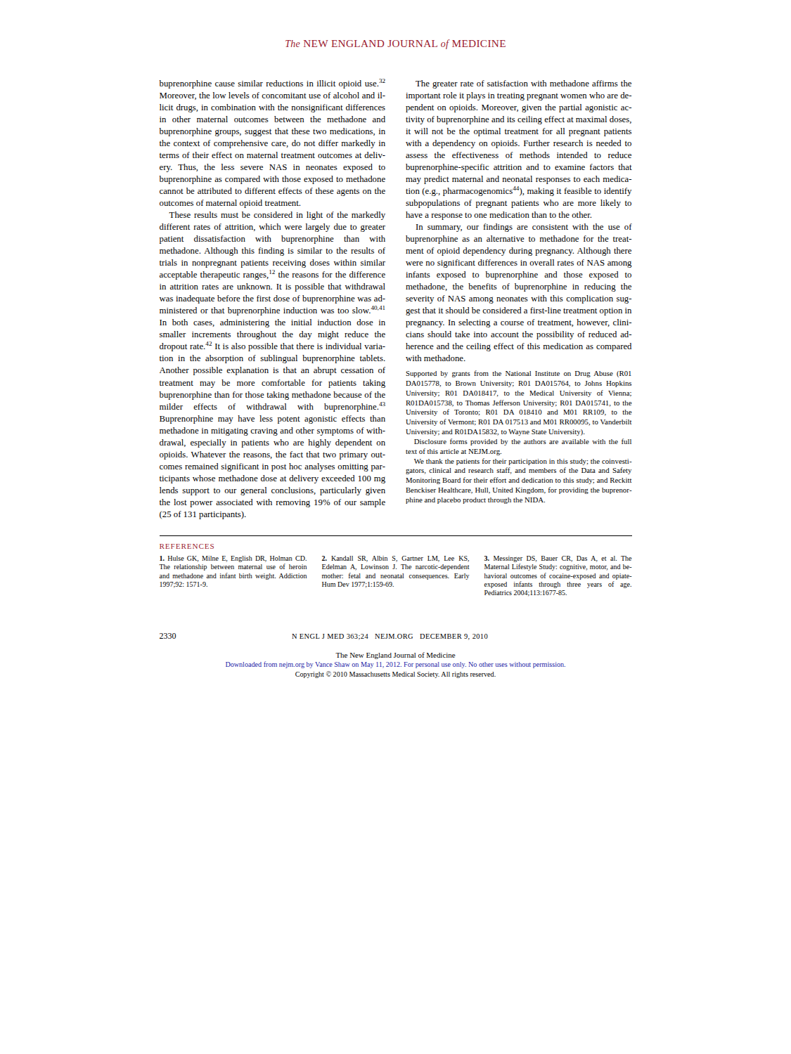The NEW ENGLAND JOURNAL of MEDICINE
buprenorphine cause similar reductions in illicit opioid use.32 Moreover, the low levels of concomitant use of alcohol and illicit drugs, in combination with the nonsignificant differences in other maternal outcomes between the methadone and buprenorphine groups, suggest that these two medications, in the context of comprehensive care, do not differ markedly in terms of their effect on maternal treatment outcomes at delivery. Thus, the less severe NAS in neonates exposed to buprenorphine as compared with those exposed to methadone cannot be attributed to different effects of these agents on the outcomes of maternal opioid treatment.
These results must be considered in light of the markedly different rates of attrition, which were largely due to greater patient dissatisfaction with buprenorphine than with methadone. Although this finding is similar to the results of trials in nonpregnant patients receiving doses within similar acceptable therapeutic ranges,12 the reasons for the difference in attrition rates are unknown. It is possible that withdrawal was inadequate before the first dose of buprenorphine was administered or that buprenorphine induction was too slow.40,41 In both cases, administering the initial induction dose in smaller increments throughout the day might reduce the dropout rate.42 It is also possible that there is individual variation in the absorption of sublingual buprenorphine tablets. Another possible explanation is that an abrupt cessation of treatment may be more comfortable for patients taking buprenorphine than for those taking methadone because of the milder effects of withdrawal with buprenorphine.43 Buprenorphine may have less potent agonistic effects than methadone in mitigating craving and other symptoms of withdrawal, especially in patients who are highly dependent on opioids. Whatever the reasons, the fact that two primary outcomes remained significant in post hoc analyses omitting participants whose methadone dose at delivery exceeded 100 mg lends support to our general conclusions, particularly given the lost power associated with removing 19% of our sample (25 of 131 participants).
The greater rate of satisfaction with methadone affirms the important role it plays in treating pregnant women who are dependent on opioids. Moreover, given the partial agonistic activity of buprenorphine and its ceiling effect at maximal doses, it will not be the optimal treatment for all pregnant patients with a dependency on opioids. Further research is needed to assess the effectiveness of methods intended to reduce buprenorphine-specific attrition and to examine factors that may predict maternal and neonatal responses to each medication (e.g., pharmacogenomics44), making it feasible to identify subpopulations of pregnant patients who are more likely to have a response to one medication than to the other.
In summary, our findings are consistent with the use of buprenorphine as an alternative to methadone for the treatment of opioid dependency during pregnancy. Although there were no significant differences in overall rates of NAS among infants exposed to buprenorphine and those exposed to methadone, the benefits of buprenorphine in reducing the severity of NAS among neonates with this complication suggest that it should be considered a first-line treatment option in pregnancy. In selecting a course of treatment, however, clinicians should take into account the possibility of reduced adherence and the ceiling effect of this medication as compared with methadone.
Supported by grants from the National Institute on Drug Abuse (R01 DA015778, to Brown University; R01 DA015764, to Johns Hopkins University; R01 DA018417, to the Medical University of Vienna; R01DA015738, to Thomas Jefferson University; R01 DA015741, to the University of Toronto; R01 DA 018410 and M01 RR109, to the University of Vermont; R01 DA 017513 and M01 RR00095, to Vanderbilt University; and R01DA15832, to Wayne State University).
Disclosure forms provided by the authors are available with the full text of this article at NEJM.org.
We thank the patients for their participation in this study; the coinvestigators, clinical and research staff, and members of the Data and Safety Monitoring Board for their effort and dedication to this study; and Reckitt Benckiser Healthcare, Hull, United Kingdom, for providing the buprenorphine and placebo product through the NIDA.
REFERENCES
1. Hulse GK, Milne E, English DR, Holman CD. The relationship between maternal use of heroin and methadone and infant birth weight. Addiction 1997;92: 1571-9.
2. Kandall SR, Albin S, Gartner LM, Lee KS, Edelman A, Lowinson J. The narcotic-dependent mother: fetal and neonatal consequences. Early Hum Dev 1977;1:159-69.
3. Messinger DS, Bauer CR, Das A, et al. The Maternal Lifestyle Study: cognitive, motor, and behavioral outcomes of cocaine-exposed and opiate-exposed infants through three years of age. Pediatrics 2004;113:1677-85.
2330 N ENGL J MED 363;24 NEJM.ORG DECEMBER 9, 2010
The New England Journal of Medicine
Downloaded from nejm.org by Vance Shaw on May 11, 2012. For personal use only. No other uses without permission.
Copyright © 2010 Massachusetts Medical Society. All rights reserved.